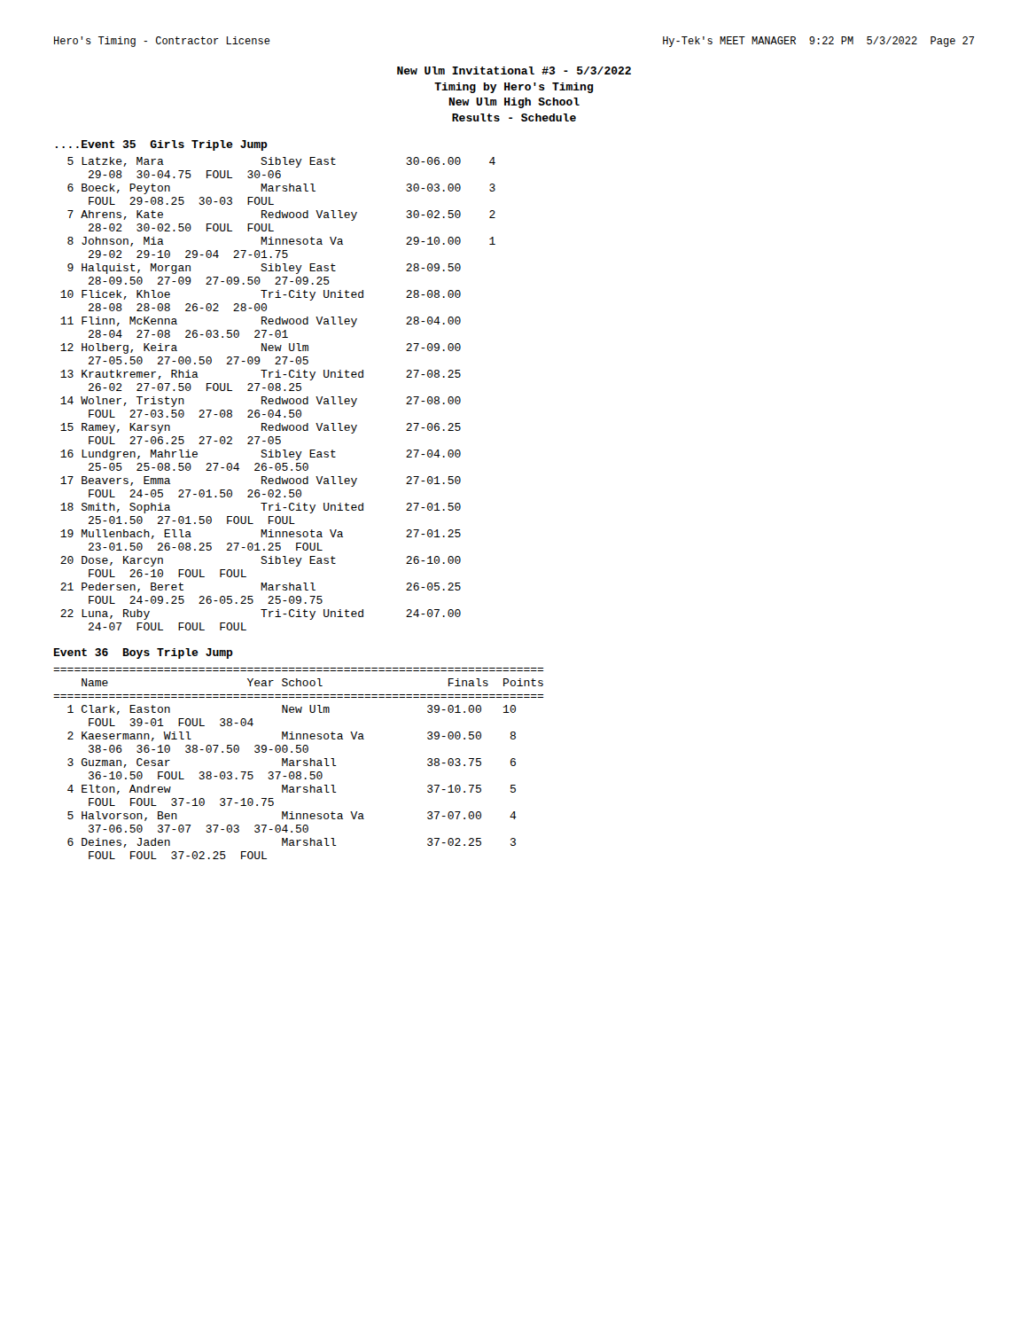Hero's Timing - Contractor License Hy-Tek's MEET MANAGER 9:22 PM 5/3/2022 Page 27
New Ulm Invitational #3 - 5/3/2022 Timing by Hero's Timing New Ulm High School Results - Schedule
....Event 35 Girls Triple Jump
  5 Latzke, Mara              Sibley East          30-06.00    4
     29-08  30-04.75  FOUL  30-06
  6 Boeck, Peyton             Marshall             30-03.00    3
     FOUL  29-08.25  30-03  FOUL
  7 Ahrens, Kate              Redwood Valley       30-02.50    2
     28-02  30-02.50  FOUL  FOUL
  8 Johnson, Mia              Minnesota Va         29-10.00    1
     29-02  29-10  29-04  27-01.75
  9 Halquist, Morgan          Sibley East          28-09.50
     28-09.50  27-09  27-09.50  27-09.25
 10 Flicek, Khloe             Tri-City United      28-08.00
     28-08  28-08  26-02  28-00
 11 Flinn, McKenna            Redwood Valley       28-04.00
     28-04  27-08  26-03.50  27-01
 12 Holberg, Keira            New Ulm              27-09.00
     27-05.50  27-00.50  27-09  27-05
 13 Krautkremer, Rhia         Tri-City United      27-08.25
     26-02  27-07.50  FOUL  27-08.25
 14 Wolner, Tristyn           Redwood Valley       27-08.00
     FOUL  27-03.50  27-08  26-04.50
 15 Ramey, Karsyn             Redwood Valley       27-06.25
     FOUL  27-06.25  27-02  27-05
 16 Lundgren, Mahrlie         Sibley East          27-04.00
     25-05  25-08.50  27-04  26-05.50
 17 Beavers, Emma             Redwood Valley       27-01.50
     FOUL  24-05  27-01.50  26-02.50
 18 Smith, Sophia             Tri-City United      27-01.50
     25-01.50  27-01.50  FOUL  FOUL
 19 Mullenbach, Ella          Minnesota Va         27-01.25
     23-01.50  26-08.25  27-01.25  FOUL
 20 Dose, Karcyn              Sibley East          26-10.00
     FOUL  26-10  FOUL  FOUL
 21 Pedersen, Beret           Marshall             26-05.25
     FOUL  24-09.25  26-05.25  25-09.75
 22 Luna, Ruby                Tri-City United      24-07.00
     24-07  FOUL  FOUL  FOUL
Event 36 Boys Triple Jump
=======================================================================
    Name                    Year School                  Finals  Points
=======================================================================
  1 Clark, Easton                New Ulm              39-01.00   10
     FOUL  39-01  FOUL  38-04
  2 Kaesermann, Will             Minnesota Va         39-00.50    8
     38-06  36-10  38-07.50  39-00.50
  3 Guzman, Cesar                Marshall             38-03.75    6
     36-10.50  FOUL  38-03.75  37-08.50
  4 Elton, Andrew                Marshall             37-10.75    5
     FOUL  FOUL  37-10  37-10.75
  5 Halvorson, Ben               Minnesota Va         37-07.00    4
     37-06.50  37-07  37-03  37-04.50
  6 Deines, Jaden                Marshall             37-02.25    3
     FOUL  FOUL  37-02.25  FOUL